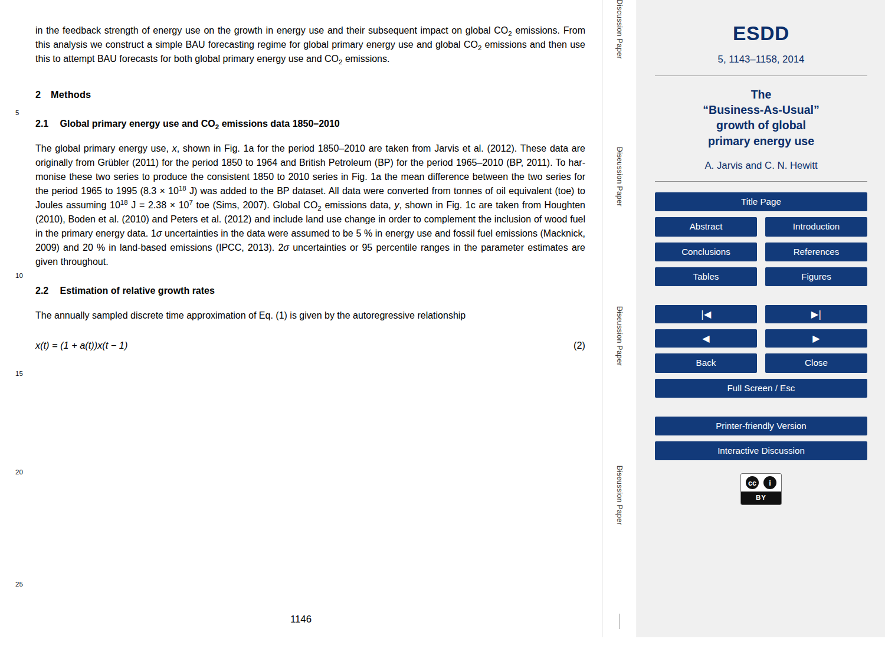in the feedback strength of energy use on the growth in energy use and their subsequent impact on global CO2 emissions. From this analysis we construct a simple BAU forecasting regime for global primary energy use and global CO2 emissions and then use this to attempt BAU forecasts for both global primary energy use and CO2 emissions.
5
2 Methods
2.1 Global primary energy use and CO2 emissions data 1850–2010
The global primary energy use, x, shown in Fig. 1a for the period 1850–2010 are taken from Jarvis et al. (2012). These data are originally from Grübler (2011) for the period 1850 to 1964 and British Petroleum (BP) for the period 1965–2010 (BP, 2011). To harmonise these two series to produce the consistent 1850 to 2010 series in Fig. 1a the mean difference between the two series for the period 1965 to 1995 (8.3 × 1018 J) was added to the BP dataset. All data were converted from tonnes of oil equivalent (toe) to Joules assuming 1018 J = 2.38 × 107 toe (Sims, 2007). Global CO2 emissions data, y, shown in Fig. 1c are taken from Houghten (2010), Boden et al. (2010) and Peters et al. (2012) and include land use change in order to complement the inclusion of wood fuel in the primary energy data. 1σ uncertainties in the data were assumed to be 5 % in energy use and fossil fuel emissions (Macknick, 2009) and 20 % in land-based emissions (IPCC, 2013). 2σ uncertainties or 95 percentile ranges in the parameter estimates are given throughout.
10 15 20
2.2 Estimation of relative growth rates
The annually sampled discrete time approximation of Eq. (1) is given by the autoregressive relationship
x(t) = (1 + a(t))x(t − 1) (2)
25
1146
Discussion Paper
Discussion Paper
Discussion Paper
Discussion Paper
ESDD
5, 1143–1158, 2014
The
“Business-As-Usual”
growth of global
primary energy use
A. Jarvis and C. N. Hewitt
Title Page Abstract Introduction Conclusions References Tables Figures
|◀ ▶| ◀ ▶ Back Close Full Screen / Esc
Printer-friendly Version Interactive Discussion
cc
i
BY